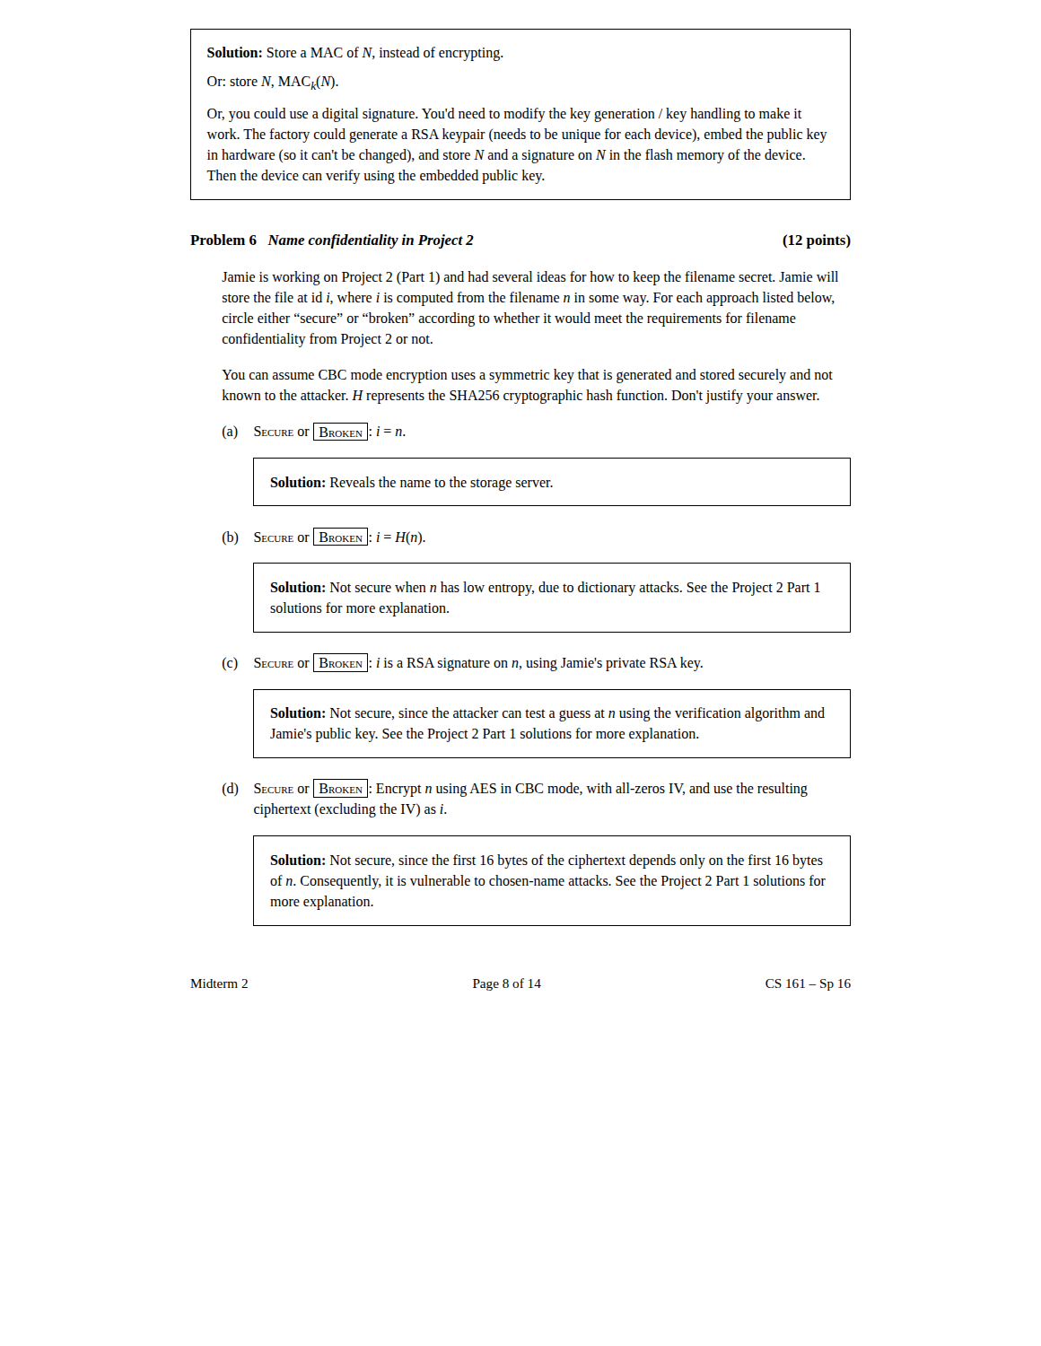Solution: Store a MAC of N, instead of encrypting.
Or: store N, MACk(N).
Or, you could use a digital signature. You'd need to modify the key generation / key handling to make it work. The factory could generate a RSA keypair (needs to be unique for each device), embed the public key in hardware (so it can't be changed), and store N and a signature on N in the flash memory of the device. Then the device can verify using the embedded public key.
Problem 6 Name confidentiality in Project 2 (12 points)
Jamie is working on Project 2 (Part 1) and had several ideas for how to keep the filename secret. Jamie will store the file at id i, where i is computed from the filename n in some way. For each approach listed below, circle either “secure” or “broken” according to whether it would meet the requirements for filename confidentiality from Project 2 or not.
You can assume CBC mode encryption uses a symmetric key that is generated and stored securely and not known to the attacker. H represents the SHA256 cryptographic hash function. Don't justify your answer.
Secure or Broken: i = n.
Solution: Reveals the name to the storage server.
Secure or Broken: i = H(n).
Solution: Not secure when n has low entropy, due to dictionary attacks. See the Project 2 Part 1 solutions for more explanation.
Secure or Broken: i is a RSA signature on n, using Jamie's private RSA key.
Solution: Not secure, since the attacker can test a guess at n using the verification algorithm and Jamie's public key. See the Project 2 Part 1 solutions for more explanation.
Secure or Broken: Encrypt n using AES in CBC mode, with all-zeros IV, and use the resulting ciphertext (excluding the IV) as i.
Solution: Not secure, since the first 16 bytes of the ciphertext depends only on the first 16 bytes of n. Consequently, it is vulnerable to chosen-name attacks. See the Project 2 Part 1 solutions for more explanation.
Midterm 2 Page 8 of 14 CS 161 – Sp 16